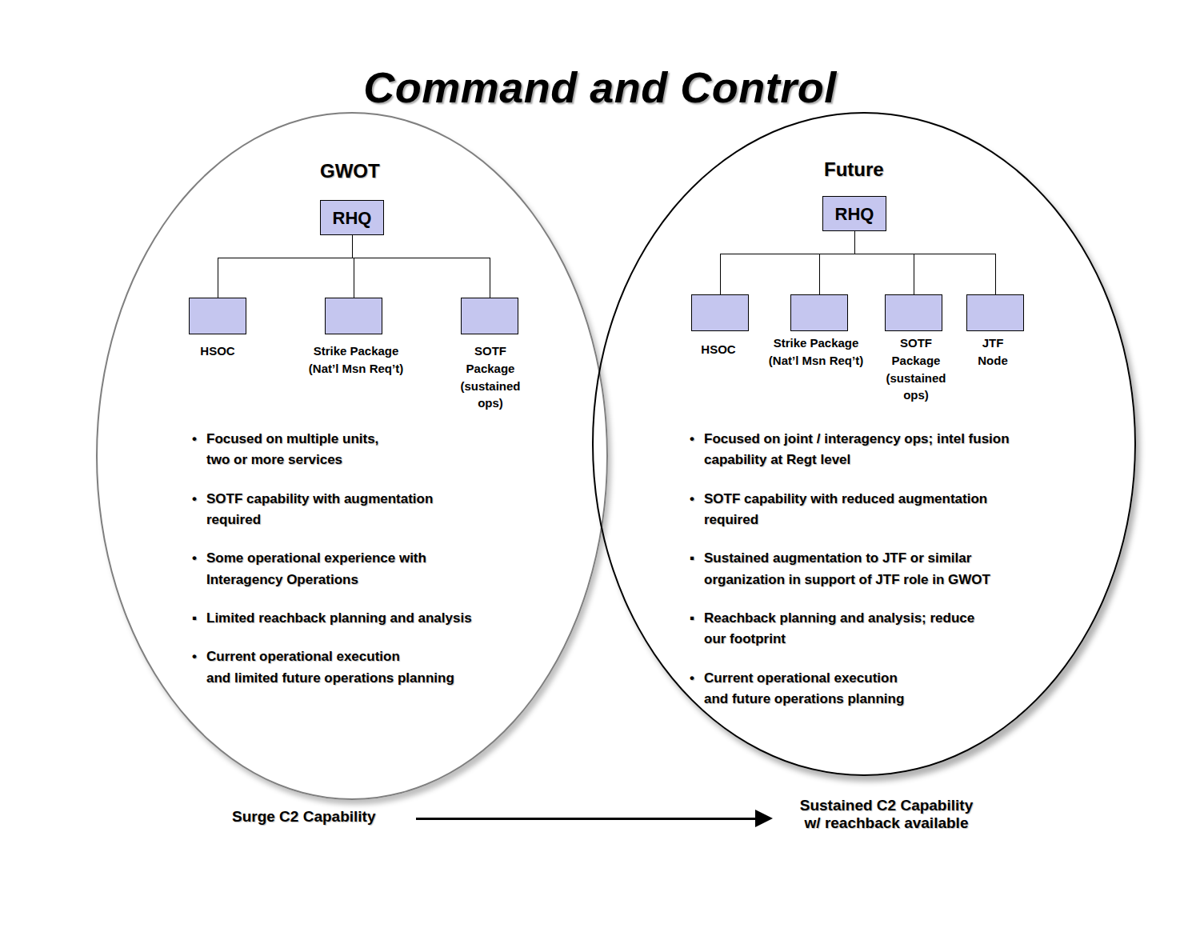Command and Control
GWOT
Future
RHQ
HSOC
Strike Package
(Nat’l Msn Req’t)
SOTF
Package
(sustained
ops)
RHQ
HSOC
Strike Package
(Nat’l Msn Req’t)
SOTF
Package
(sustained
ops)
JTF
Node
•Focused on multiple units,
two or more services
•SOTF capability with augmentation
required
•Some operational experience with
Interagency Operations
▪Limited reachback planning and analysis
•Current operational execution
and limited future operations planning
•Focused on joint / interagency ops; intel fusion
capability at Regt level
•SOTF capability with reduced augmentation
required
▪Sustained augmentation to JTF or similar
organization in support of JTF role in GWOT
▪Reachback planning and analysis; reduce
our footprint
•Current operational execution
and future operations planning
Surge C2 Capability
Sustained C2 Capability
w/ reachback available